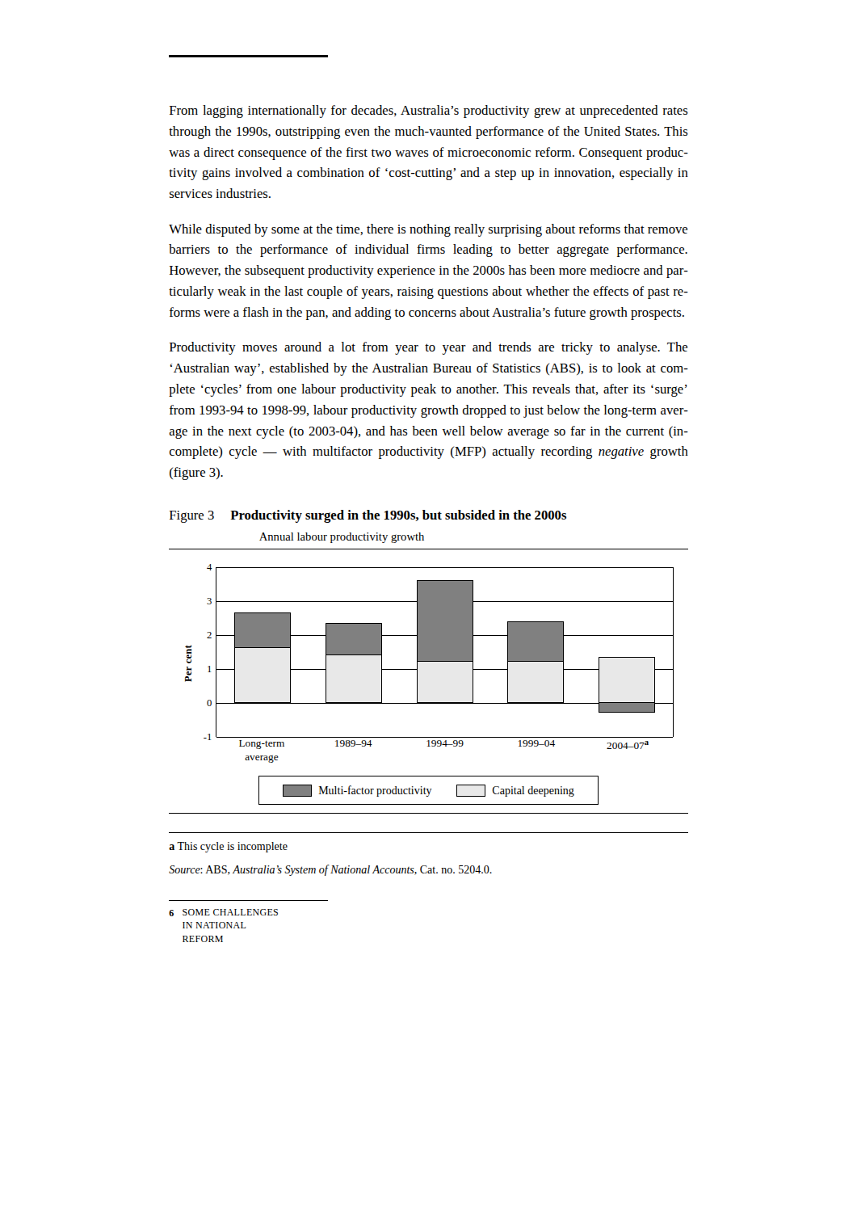From lagging internationally for decades, Australia’s productivity grew at unprecedented rates through the 1990s, outstripping even the much-vaunted performance of the United States. This was a direct consequence of the first two waves of microeconomic reform. Consequent productivity gains involved a combination of ‘cost-cutting’ and a step up in innovation, especially in services industries.
While disputed by some at the time, there is nothing really surprising about reforms that remove barriers to the performance of individual firms leading to better aggregate performance. However, the subsequent productivity experience in the 2000s has been more mediocre and particularly weak in the last couple of years, raising questions about whether the effects of past reforms were a flash in the pan, and adding to concerns about Australia’s future growth prospects.
Productivity moves around a lot from year to year and trends are tricky to analyse. The ‘Australian way’, established by the Australian Bureau of Statistics (ABS), is to look at complete ‘cycles’ from one labour productivity peak to another. This reveals that, after its ‘surge’ from 1993-94 to 1998-99, labour productivity growth dropped to just below the long-term average in the next cycle (to 2003-04), and has been well below average so far in the current (incomplete) cycle — with multifactor productivity (MFP) actually recording negative growth (figure 3).
Figure 3
Productivity surged in the 1990s, but subsided in the 2000s
Annual labour productivity growth
Per cent
4
3
2
1
0
-1
Long-term
average
1989–94
1994–99
1999–04
2004–07a
Multi-factor productivity
Capital deepening
a This cycle is incomplete
Source: ABS, Australia’s System of National Accounts, Cat. no. 5204.0.
6
SOME CHALLENGES
IN NATIONAL
REFORM